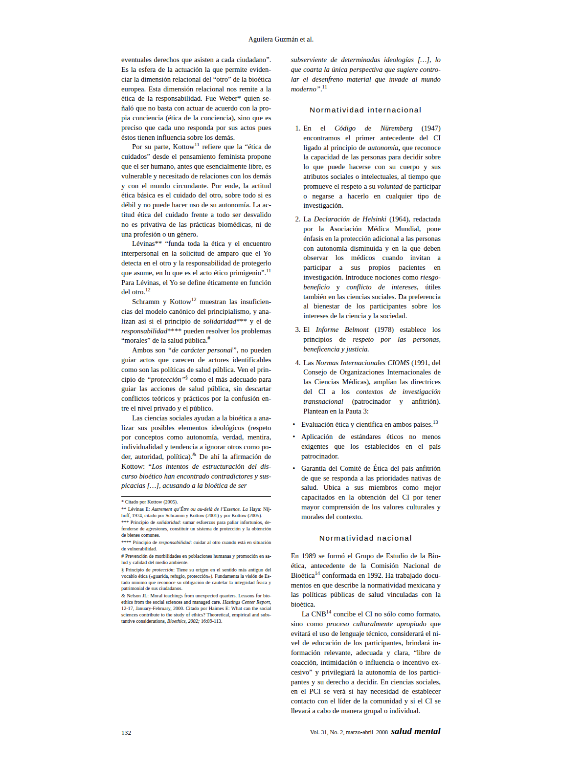Aguilera Guzmán et al.
eventuales derechos que asisten a cada ciudadano”. Es la esfera de la actuación la que permite evidenciar la dimensión relacional del “otro” de la bioética europea. Esta dimensión relacional nos remite a la ética de la responsabilidad. Fue Weber* quien señaló que no basta con actuar de acuerdo con la propia conciencia (ética de la conciencia), sino que es preciso que cada uno responda por sus actos pues éstos tienen influencia sobre los demás.
Por su parte, Kottow11 refiere que la “ética de cuidados” desde el pensamiento feminista propone que el ser humano, antes que esencialmente libre, es vulnerable y necesitado de relaciones con los demás y con el mundo circundante. Por ende, la actitud ética básica es el cuidado del otro, sobre todo si es débil y no puede hacer uso de su autonomía. La actitud ética del cuidado frente a todo ser desvalido no es privativa de las prácticas biomédicas, ni de una profesión o un género.
Lévinas** “funda toda la ética y el encuentro interpersonal en la solicitud de amparo que el Yo detecta en el otro y la responsabilidad de protegerlo que asume, en lo que es el acto ético primigenio”.11 Para Lévinas, el Yo se define éticamente en función del otro.12
Schramm y Kottow12 muestran las insuficiencias del modelo canónico del principialismo, y analizan así si el principio de solidaridad*** y el de responsabilidad**** pueden resolver los problemas “morales” de la salud pública.#
Ambos son “de carácter personal”, no pueden guiar actos que carecen de actores identificables como son las políticas de salud pública. Ven el principio de “protección”§ como el más adecuado para guiar las acciones de salud pública, sin descartar conflictos teóricos y prácticos por la confusión entre el nivel privado y el público.
Las ciencias sociales ayudan a la bioética a analizar sus posibles elementos ideológicos (respeto por conceptos como autonomía, verdad, mentira, individualidad y tendencia a ignorar otros como poder, autoridad, política).& De ahí la afirmación de Kottow: “Los intentos de estructuración del discurso bioético han encontrado contradictores y suspicacias […], acusando a la bioética de ser
* Citado por Kottow (2005).
** Lévinas E: Autrement qu’Être ou au-delà de l’Essence. La Haya: Nijhoff, 1974, citado por Schramm y Kottow (2001) y por Kottow (2005).
*** Principio de solidaridad: sumar esfuerzos para paliar infortunios, defenderse de agresiones, constituir un sistema de protección y la obtención de bienes comunes.
**** Principio de responsabilidad: cuidar al otro cuando está en situación de vulnerabilidad.
# Prevención de morbilidades en poblaciones humanas y promoción en salud y calidad del medio ambiente.
§ Principio de protección: Tiene su origen en el sentido más antiguo del vocablo ética («guarida, refugio, protección»). Fundamenta la visión de Estado mínimo que reconoce su obligación de cautelar la integridad física y patrimonial de sus ciudadanos.
& Nelson JL: Moral teachings from unexpected quarters. Lessons for bioethics from the social sciences and managed care. Hastings Center Report, 12-17, January-February, 2000. Citado por Haimes E: What can the social sciences contribute to the study of ethics? Theoretical, empirical and substantive considerations, Bioethics, 2002; 16:89-113.
subserviente de determinadas ideologías […], lo que coarta la única perspectiva que sugiere controlar el desenfreno material que invade al mundo moderno”.11
Normatividad internacional
En el Código de Nüremberg (1947) encontramos el primer antecedente del CI ligado al principio de autonomía, que reconoce la capacidad de las personas para decidir sobre lo que puede hacerse con su cuerpo y sus atributos sociales o intelectuales, al tiempo que promueve el respeto a su voluntad de participar o negarse a hacerlo en cualquier tipo de investigación.
La Declaración de Helsinki (1964), redactada por la Asociación Médica Mundial, pone énfasis en la protección adicional a las personas con autonomía disminuida y en la que deben observar los médicos cuando invitan a participar a sus propios pacientes en investigación. Introduce nociones como riesgo-beneficio y conflicto de intereses, útiles también en las ciencias sociales. Da preferencia al bienestar de los participantes sobre los intereses de la ciencia y la sociedad.
El Informe Belmont (1978) establece los principios de respeto por las personas, beneficencia y justicia.
Las Normas Internacionales CIOMS (1991, del Consejo de Organizaciones Internacionales de las Ciencias Médicas), amplían las directrices del CI a los contextos de investigación transnacional (patrocinador y anfitrión). Plantean en la Pauta 3:
Evaluación ética y científica en ambos países.13
Aplicación de estándares éticos no menos exigentes que los establecidos en el país patrocinador.
Garantía del Comité de Ética del país anfitrión de que se responda a las prioridades nativas de salud. Ubica a sus miembros como mejor capacitados en la obtención del CI por tener mayor comprensión de los valores culturales y morales del contexto.
Normatividad nacional
En 1989 se formó el Grupo de Estudio de la Bioética, antecedente de la Comisión Nacional de Bioética14 conformada en 1992. Ha trabajado documentos en que describe la normatividad mexicana y las políticas públicas de salud vinculadas con la bioética.
La CNB14 concibe el CI no sólo como formato, sino como proceso culturalmente apropiado que evitará el uso de lenguaje técnico, considerará el nivel de educación de los participantes, brindará información relevante, adecuada y clara, “libre de coacción, intimidación o influencia o incentivo excesivo” y privilegiará la autonomía de los participantes y su derecho a decidir. En ciencias sociales, en el PCI se verá si hay necesidad de establecer contacto con el líder de la comunidad y si el CI se llevará a cabo de manera grupal o individual.
132
Vol. 31, No. 2, marzo-abril 2008salud mental